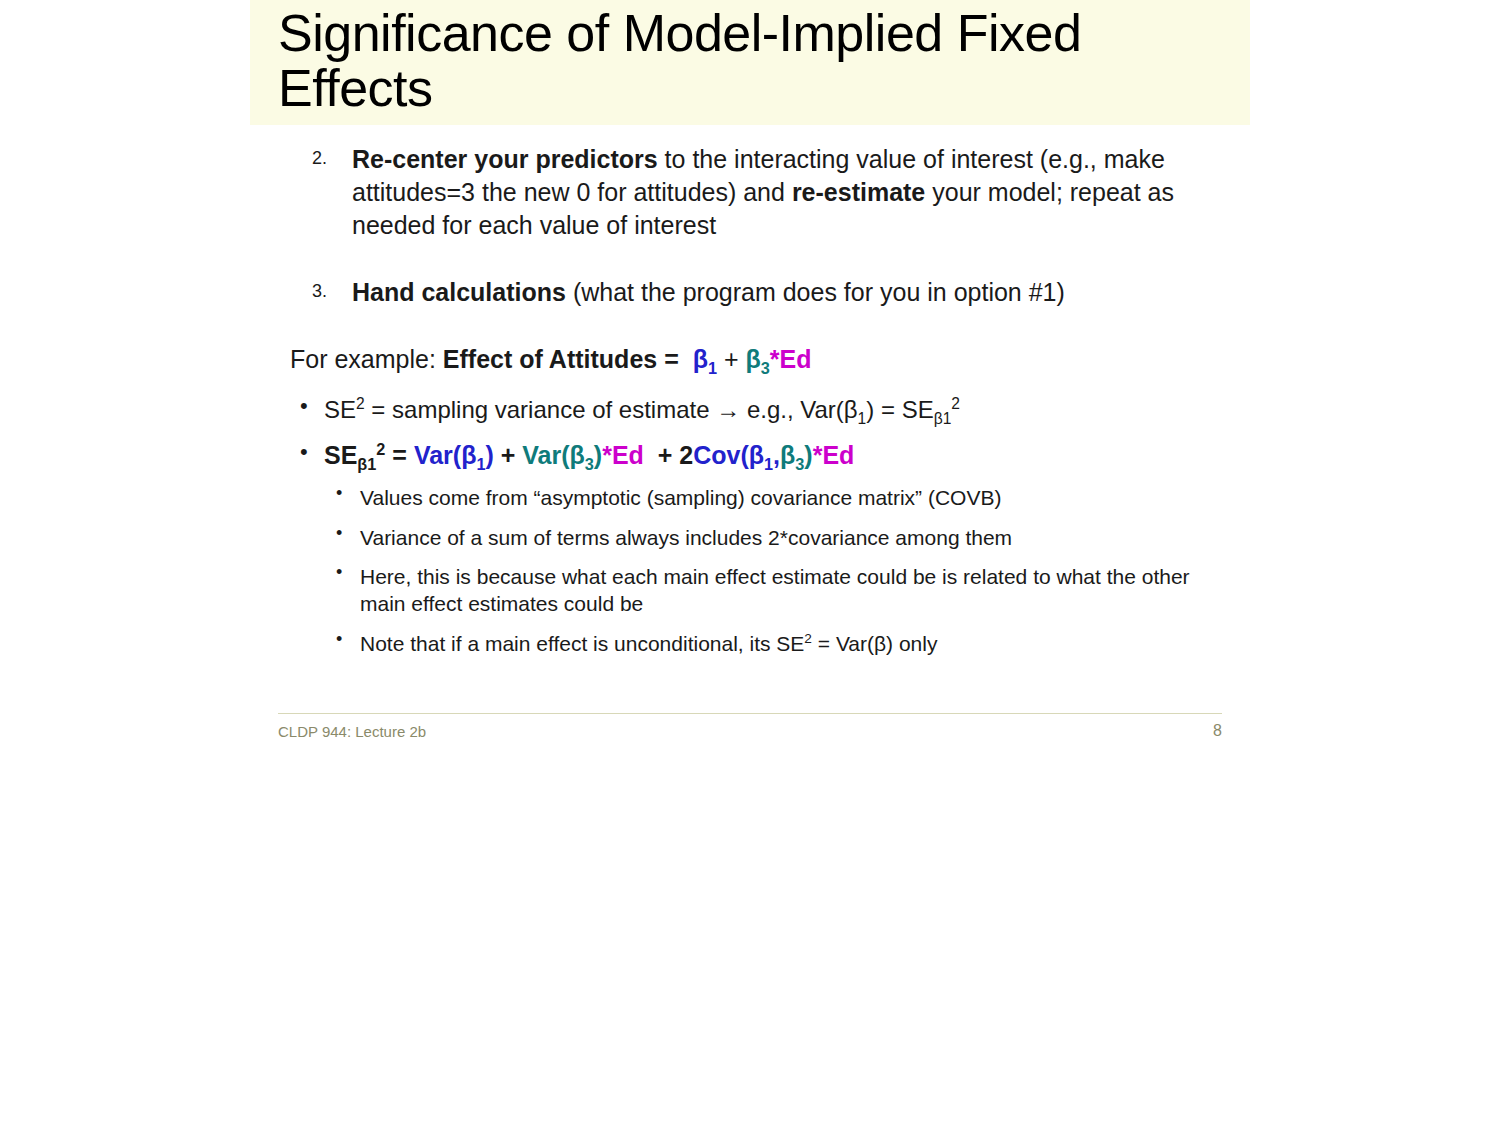Significance of Model-Implied Fixed Effects
2. Re-center your predictors to the interacting value of interest (e.g., make attitudes=3 the new 0 for attitudes) and re-estimate your model; repeat as needed for each value of interest
3. Hand calculations (what the program does for you in option #1)
For example: Effect of Attitudes = β1 + β3*Ed
SE2 = sampling variance of estimate → e.g., Var(β1) = SEβ12
SEβ12 = Var(β1) + Var(β3)*Ed + 2Cov(β1, β3)*Ed
Values come from “asymptotic (sampling) covariance matrix” (COVB)
Variance of a sum of terms always includes 2*covariance among them
Here, this is because what each main effect estimate could be is related to what the other main effect estimates could be
Note that if a main effect is unconditional, its SE2 = Var(β) only
CLDP 944: Lecture 2b
8